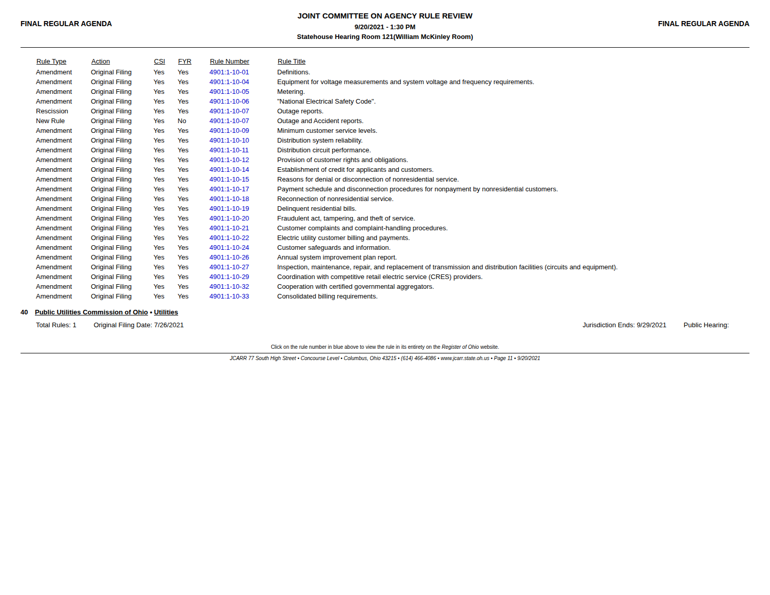JOINT COMMITTEE ON AGENCY RULE REVIEW
9/20/2021 - 1:30 PM
Statehouse Hearing Room 121(William McKinley Room)
FINAL REGULAR AGENDA
FINAL REGULAR AGENDA
| Rule Type | Action | CSI | FYR | Rule Number | Rule Title |
| --- | --- | --- | --- | --- | --- |
| Amendment | Original Filing | Yes | Yes | 4901:1-10-01 | Definitions. |
| Amendment | Original Filing | Yes | Yes | 4901:1-10-04 | Equipment for voltage measurements and system voltage and frequency requirements. |
| Amendment | Original Filing | Yes | Yes | 4901:1-10-05 | Metering. |
| Amendment | Original Filing | Yes | Yes | 4901:1-10-06 | "National Electrical Safety Code". |
| Rescission | Original Filing | Yes | Yes | 4901:1-10-07 | Outage reports. |
| New Rule | Original Filing | Yes | No | 4901:1-10-07 | Outage and Accident reports. |
| Amendment | Original Filing | Yes | Yes | 4901:1-10-09 | Minimum customer service levels. |
| Amendment | Original Filing | Yes | Yes | 4901:1-10-10 | Distribution system reliability. |
| Amendment | Original Filing | Yes | Yes | 4901:1-10-11 | Distribution circuit performance. |
| Amendment | Original Filing | Yes | Yes | 4901:1-10-12 | Provision of customer rights and obligations. |
| Amendment | Original Filing | Yes | Yes | 4901:1-10-14 | Establishment of credit for applicants and customers. |
| Amendment | Original Filing | Yes | Yes | 4901:1-10-15 | Reasons for denial or disconnection of nonresidential service. |
| Amendment | Original Filing | Yes | Yes | 4901:1-10-17 | Payment schedule and disconnection procedures for nonpayment by nonresidential customers. |
| Amendment | Original Filing | Yes | Yes | 4901:1-10-18 | Reconnection of nonresidential service. |
| Amendment | Original Filing | Yes | Yes | 4901:1-10-19 | Delinquent residential bills. |
| Amendment | Original Filing | Yes | Yes | 4901:1-10-20 | Fraudulent act, tampering, and theft of service. |
| Amendment | Original Filing | Yes | Yes | 4901:1-10-21 | Customer complaints and complaint-handling procedures. |
| Amendment | Original Filing | Yes | Yes | 4901:1-10-22 | Electric utility customer billing and payments. |
| Amendment | Original Filing | Yes | Yes | 4901:1-10-24 | Customer safeguards and information. |
| Amendment | Original Filing | Yes | Yes | 4901:1-10-26 | Annual system improvement plan report. |
| Amendment | Original Filing | Yes | Yes | 4901:1-10-27 | Inspection, maintenance, repair, and replacement of transmission and distribution facilities (circuits and equipment). |
| Amendment | Original Filing | Yes | Yes | 4901:1-10-29 | Coordination with competitive retail electric service (CRES) providers. |
| Amendment | Original Filing | Yes | Yes | 4901:1-10-32 | Cooperation with certified governmental aggregators. |
| Amendment | Original Filing | Yes | Yes | 4901:1-10-33 | Consolidated billing requirements. |
40 Public Utilities Commission of Ohio • Utilities
Total Rules: 1 Original Filing Date: 7/26/2021
Jurisdiction Ends: 9/29/2021 Public Hearing:
Click on the rule number in blue above to view the rule in its entirety on the Register of Ohio website.
JCARR 77 South High Street • Concourse Level • Columbus, Ohio 43215 • (614) 466-4086 • www.jcarr.state.oh.us • Page 11 • 9/20/2021